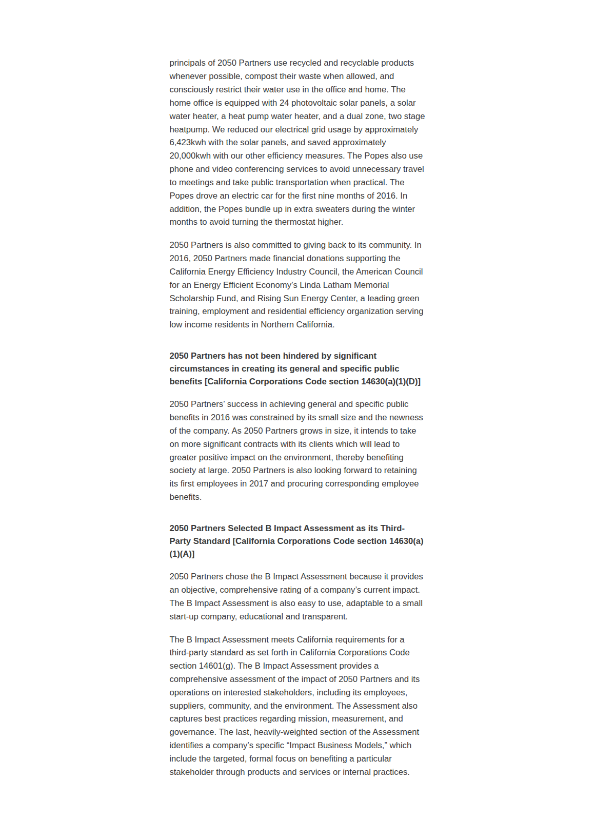principals of 2050 Partners use recycled and recyclable products whenever possible, compost their waste when allowed, and consciously restrict their water use in the office and home. The home office is equipped with 24 photovoltaic solar panels, a solar water heater, a heat pump water heater, and a dual zone, two stage heatpump. We reduced our electrical grid usage by approximately 6,423kwh with the solar panels, and saved approximately 20,000kwh with our other efficiency measures. The Popes also use phone and video conferencing services to avoid unnecessary travel to meetings and take public transportation when practical. The Popes drove an electric car for the first nine months of 2016. In addition, the Popes bundle up in extra sweaters during the winter months to avoid turning the thermostat higher.
2050 Partners is also committed to giving back to its community. In 2016, 2050 Partners made financial donations supporting the California Energy Efficiency Industry Council, the American Council for an Energy Efficient Economy’s Linda Latham Memorial Scholarship Fund, and Rising Sun Energy Center, a leading green training, employment and residential efficiency organization serving low income residents in Northern California.
2050 Partners has not been hindered by significant circumstances in creating its general and specific public benefits [California Corporations Code section 14630(a)(1)(D)]
2050 Partners’ success in achieving general and specific public benefits in 2016 was constrained by its small size and the newness of the company. As 2050 Partners grows in size, it intends to take on more significant contracts with its clients which will lead to greater positive impact on the environment, thereby benefiting society at large. 2050 Partners is also looking forward to retaining its first employees in 2017 and procuring corresponding employee benefits.
2050 Partners Selected B Impact Assessment as its Third-Party Standard [California Corporations Code section 14630(a)(1)(A)]
2050 Partners chose the B Impact Assessment because it provides an objective, comprehensive rating of a company’s current impact. The B Impact Assessment is also easy to use, adaptable to a small start-up company, educational and transparent.
The B Impact Assessment meets California requirements for a third-party standard as set forth in California Corporations Code section 14601(g). The B Impact Assessment provides a comprehensive assessment of the impact of 2050 Partners and its operations on interested stakeholders, including its employees, suppliers, community, and the environment. The Assessment also captures best practices regarding mission, measurement, and governance. The last, heavily-weighted section of the Assessment identifies a company’s specific “Impact Business Models,” which include the targeted, formal focus on benefiting a particular stakeholder through products and services or internal practices.